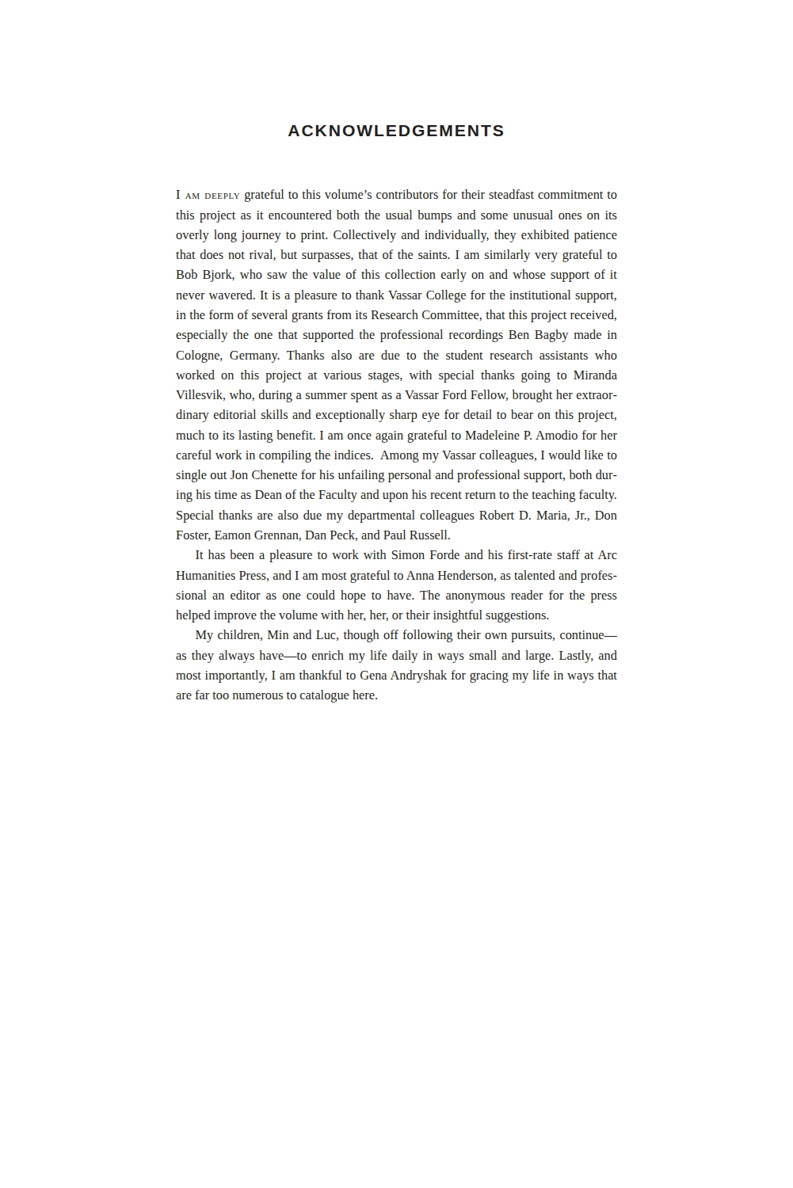ACKNOWLEDGEMENTS
I am deeply grateful to this volume’s contributors for their steadfast commitment to this project as it encountered both the usual bumps and some unusual ones on its overly long journey to print. Collectively and individually, they exhibited patience that does not rival, but surpasses, that of the saints. I am similarly very grateful to Bob Bjork, who saw the value of this collection early on and whose support of it never wavered. It is a pleasure to thank Vassar College for the institutional support, in the form of several grants from its Research Committee, that this project received, especially the one that supported the professional recordings Ben Bagby made in Cologne, Germany. Thanks also are due to the student research assistants who worked on this project at various stages, with special thanks going to Miranda Villesvik, who, during a summer spent as a Vassar Ford Fellow, brought her extraordinary editorial skills and exceptionally sharp eye for detail to bear on this project, much to its lasting benefit. I am once again grateful to Madeleine P. Amodio for her careful work in compiling the indices. Among my Vassar colleagues, I would like to single out Jon Chenette for his unfailing personal and professional support, both during his time as Dean of the Faculty and upon his recent return to the teaching faculty. Special thanks are also due my departmental colleagues Robert D. Maria, Jr., Don Foster, Eamon Grennan, Dan Peck, and Paul Russell.
It has been a pleasure to work with Simon Forde and his first-rate staff at Arc Humanities Press, and I am most grateful to Anna Henderson, as talented and professional an editor as one could hope to have. The anonymous reader for the press helped improve the volume with her, her, or their insightful suggestions.
My children, Min and Luc, though off following their own pursuits, continue—as they always have—to enrich my life daily in ways small and large. Lastly, and most importantly, I am thankful to Gena Andryshak for gracing my life in ways that are far too numerous to catalogue here.